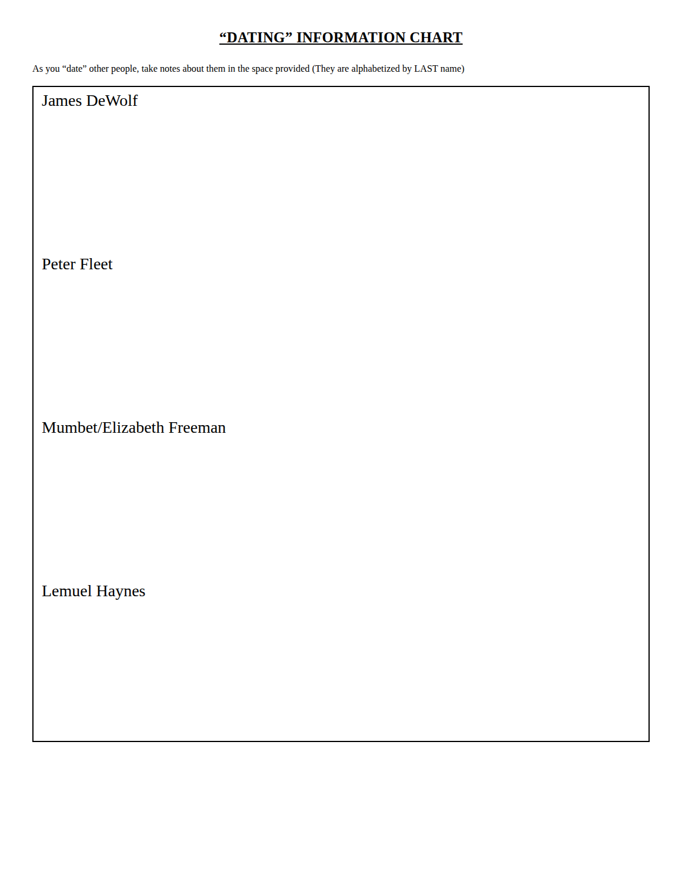“DATING” INFORMATION CHART
As you “date” other people, take notes about them in the space provided (They are alphabetized by LAST name)
| James DeWolf |
| Peter Fleet |
| Mumbet/Elizabeth Freeman |
| Lemuel Haynes |